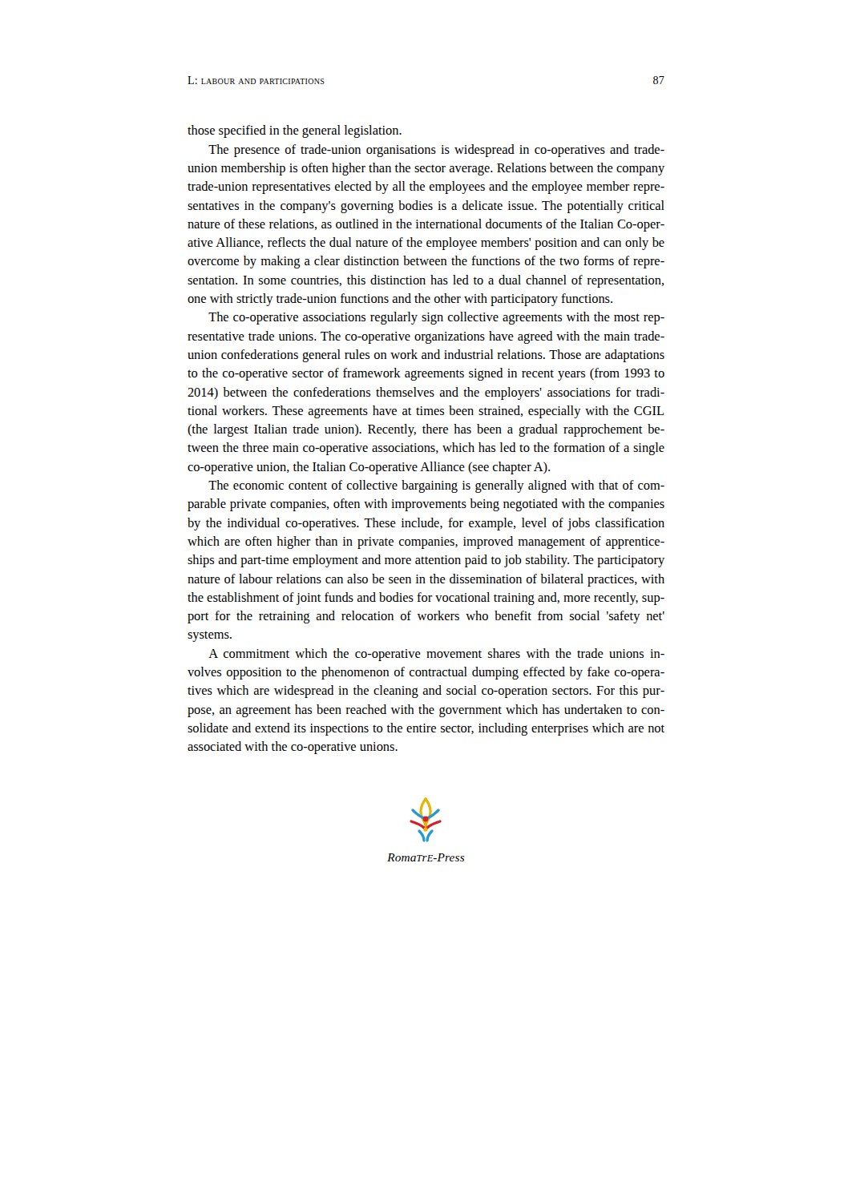L: Labour and Participations 87
those specified in the general legislation.
The presence of trade-union organisations is widespread in co-operatives and trade-union membership is often higher than the sector average. Relations between the company trade-union representatives elected by all the employees and the employee member representatives in the company's governing bodies is a delicate issue. The potentially critical nature of these relations, as outlined in the international documents of the Italian Co-operative Alliance, reflects the dual nature of the employee members' position and can only be overcome by making a clear distinction between the functions of the two forms of representation. In some countries, this distinction has led to a dual channel of representation, one with strictly trade-union functions and the other with participatory functions.
The co-operative associations regularly sign collective agreements with the most representative trade unions. The co-operative organizations have agreed with the main trade-union confederations general rules on work and industrial relations. Those are adaptations to the co-operative sector of framework agreements signed in recent years (from 1993 to 2014) between the confederations themselves and the employers' associations for traditional workers. These agreements have at times been strained, especially with the CGIL (the largest Italian trade union). Recently, there has been a gradual rapprochement between the three main co-operative associations, which has led to the formation of a single co-operative union, the Italian Co-operative Alliance (see chapter A).
The economic content of collective bargaining is generally aligned with that of comparable private companies, often with improvements being negotiated with the companies by the individual co-operatives. These include, for example, level of jobs classification which are often higher than in private companies, improved management of apprenticeships and part-time employment and more attention paid to job stability. The participatory nature of labour relations can also be seen in the dissemination of bilateral practices, with the establishment of joint funds and bodies for vocational training and, more recently, support for the retraining and relocation of workers who benefit from social 'safety net' systems.
A commitment which the co-operative movement shares with the trade unions involves opposition to the phenomenon of contractual dumping effected by fake co-operatives which are widespread in the cleaning and social co-operation sectors. For this purpose, an agreement has been reached with the government which has undertaken to consolidate and extend its inspections to the entire sector, including enterprises which are not associated with the co-operative unions.
RomaTrE-Press